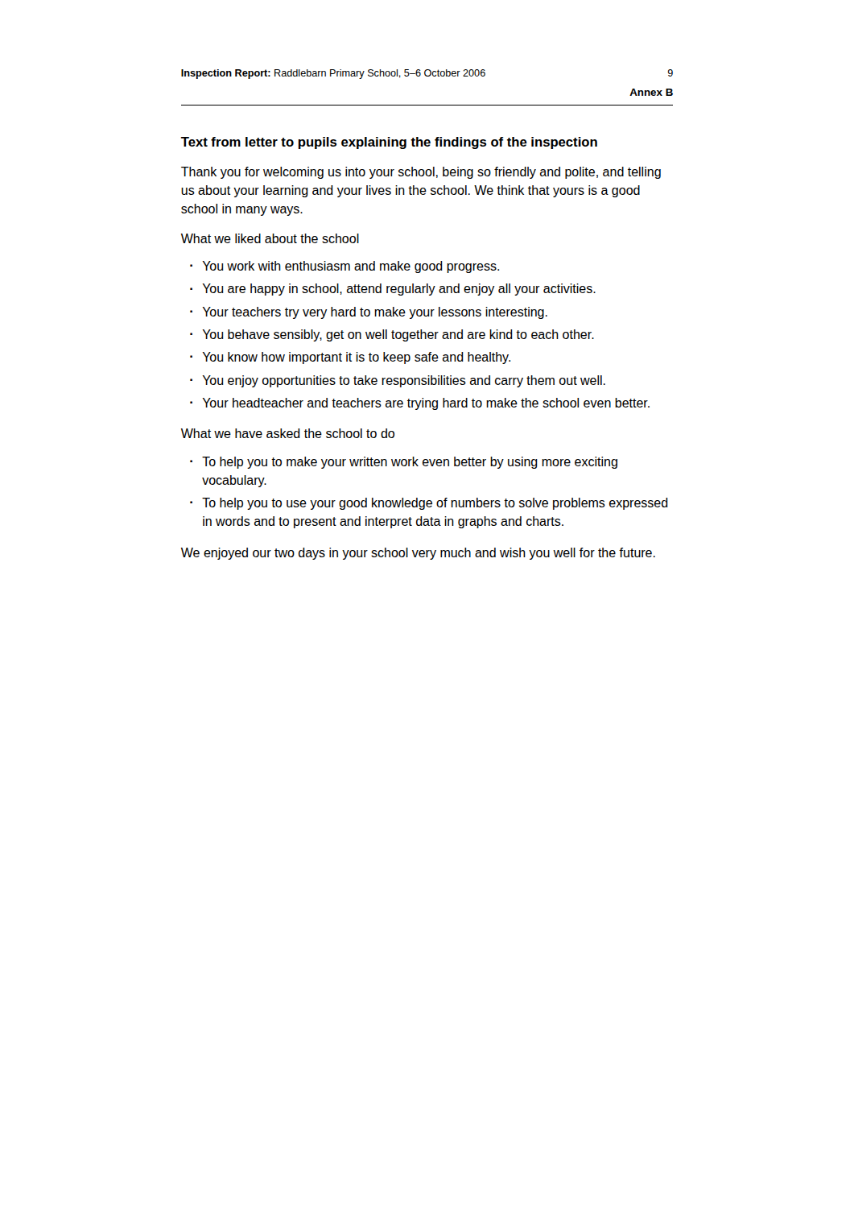Inspection Report: Raddlebarn Primary School, 5–6 October 2006
9
Annex B
Text from letter to pupils explaining the findings of the inspection
Thank you for welcoming us into your school, being so friendly and polite, and telling us about your learning and your lives in the school. We think that yours is a good school in many ways.
What we liked about the school
You work with enthusiasm and make good progress.
You are happy in school, attend regularly and enjoy all your activities.
Your teachers try very hard to make your lessons interesting.
You behave sensibly, get on well together and are kind to each other.
You know how important it is to keep safe and healthy.
You enjoy opportunities to take responsibilities and carry them out well.
Your headteacher and teachers are trying hard to make the school even better.
What we have asked the school to do
To help you to make your written work even better by using more exciting vocabulary.
To help you to use your good knowledge of numbers to solve problems expressed in words and to present and interpret data in graphs and charts.
We enjoyed our two days in your school very much and wish you well for the future.